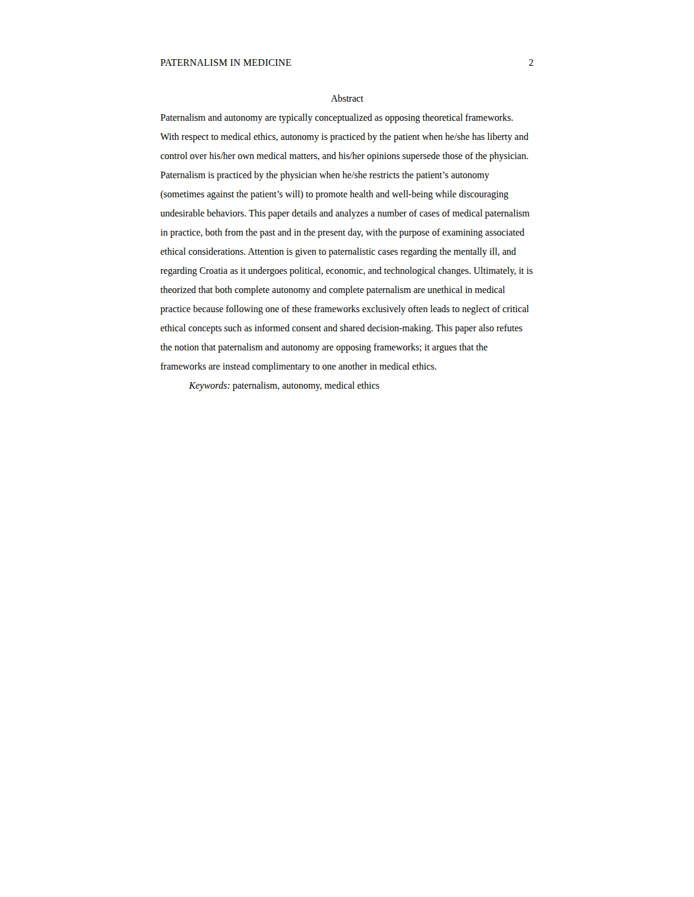Paternalism in Medicine 2
Abstract
Paternalism and autonomy are typically conceptualized as opposing theoretical frameworks. With respect to medical ethics, autonomy is practiced by the patient when he/she has liberty and control over his/her own medical matters, and his/her opinions supersede those of the physician. Paternalism is practiced by the physician when he/she restricts the patient’s autonomy (sometimes against the patient’s will) to promote health and well-being while discouraging undesirable behaviors. This paper details and analyzes a number of cases of medical paternalism in practice, both from the past and in the present day, with the purpose of examining associated ethical considerations. Attention is given to paternalistic cases regarding the mentally ill, and regarding Croatia as it undergoes political, economic, and technological changes. Ultimately, it is theorized that both complete autonomy and complete paternalism are unethical in medical practice because following one of these frameworks exclusively often leads to neglect of critical ethical concepts such as informed consent and shared decision-making. This paper also refutes the notion that paternalism and autonomy are opposing frameworks; it argues that the frameworks are instead complimentary to one another in medical ethics.
Keywords: paternalism, autonomy, medical ethics